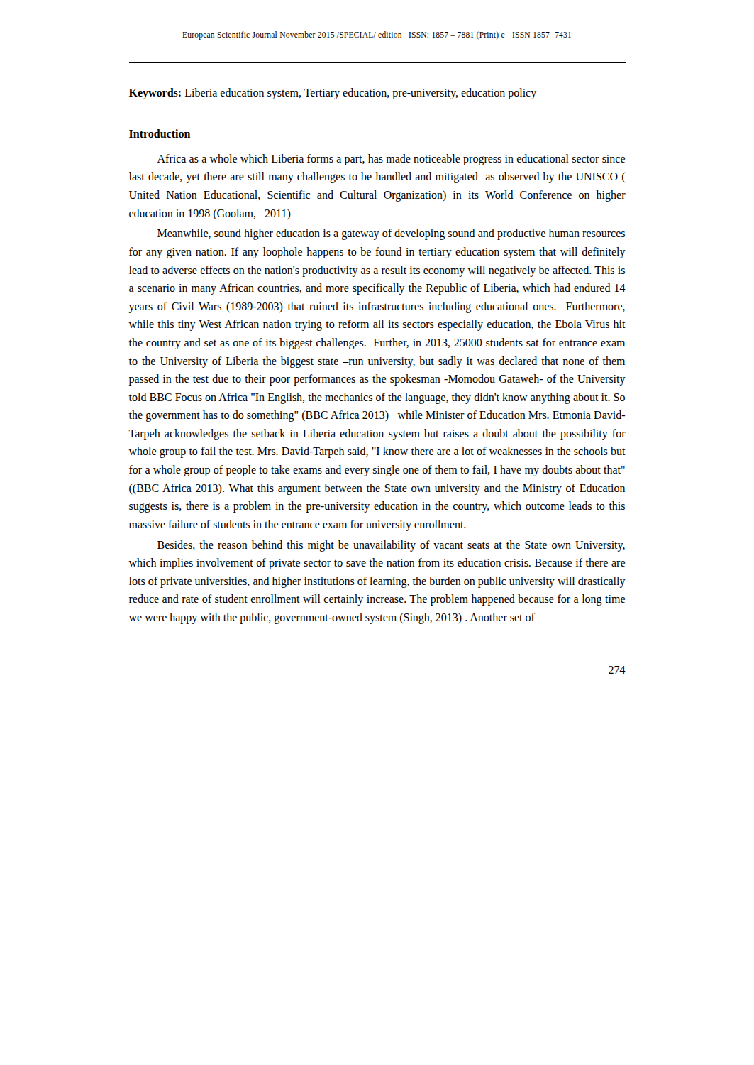European Scientific Journal November 2015 /SPECIAL/ edition ISSN: 1857 – 7881 (Print) e - ISSN 1857- 7431
Keywords: Liberia education system, Tertiary education, pre-university, education policy
Introduction
Africa as a whole which Liberia forms a part, has made noticeable progress in educational sector since last decade, yet there are still many challenges to be handled and mitigated as observed by the UNISCO ( United Nation Educational, Scientific and Cultural Organization) in its World Conference on higher education in 1998 (Goolam, 2011)
Meanwhile, sound higher education is a gateway of developing sound and productive human resources for any given nation. If any loophole happens to be found in tertiary education system that will definitely lead to adverse effects on the nation's productivity as a result its economy will negatively be affected. This is a scenario in many African countries, and more specifically the Republic of Liberia, which had endured 14 years of Civil Wars (1989-2003) that ruined its infrastructures including educational ones. Furthermore, while this tiny West African nation trying to reform all its sectors especially education, the Ebola Virus hit the country and set as one of its biggest challenges. Further, in 2013, 25000 students sat for entrance exam to the University of Liberia the biggest state –run university, but sadly it was declared that none of them passed in the test due to their poor performances as the spokesman -Momodou Gataweh- of the University told BBC Focus on Africa "In English, the mechanics of the language, they didn't know anything about it. So the government has to do something" (BBC Africa 2013) while Minister of Education Mrs. Etmonia David-Tarpeh acknowledges the setback in Liberia education system but raises a doubt about the possibility for whole group to fail the test. Mrs. David-Tarpeh said, "I know there are a lot of weaknesses in the schools but for a whole group of people to take exams and every single one of them to fail, I have my doubts about that" ((BBC Africa 2013). What this argument between the State own university and the Ministry of Education suggests is, there is a problem in the pre-university education in the country, which outcome leads to this massive failure of students in the entrance exam for university enrollment.
Besides, the reason behind this might be unavailability of vacant seats at the State own University, which implies involvement of private sector to save the nation from its education crisis. Because if there are lots of private universities, and higher institutions of learning, the burden on public university will drastically reduce and rate of student enrollment will certainly increase. The problem happened because for a long time we were happy with the public, government-owned system (Singh, 2013) . Another set of
274